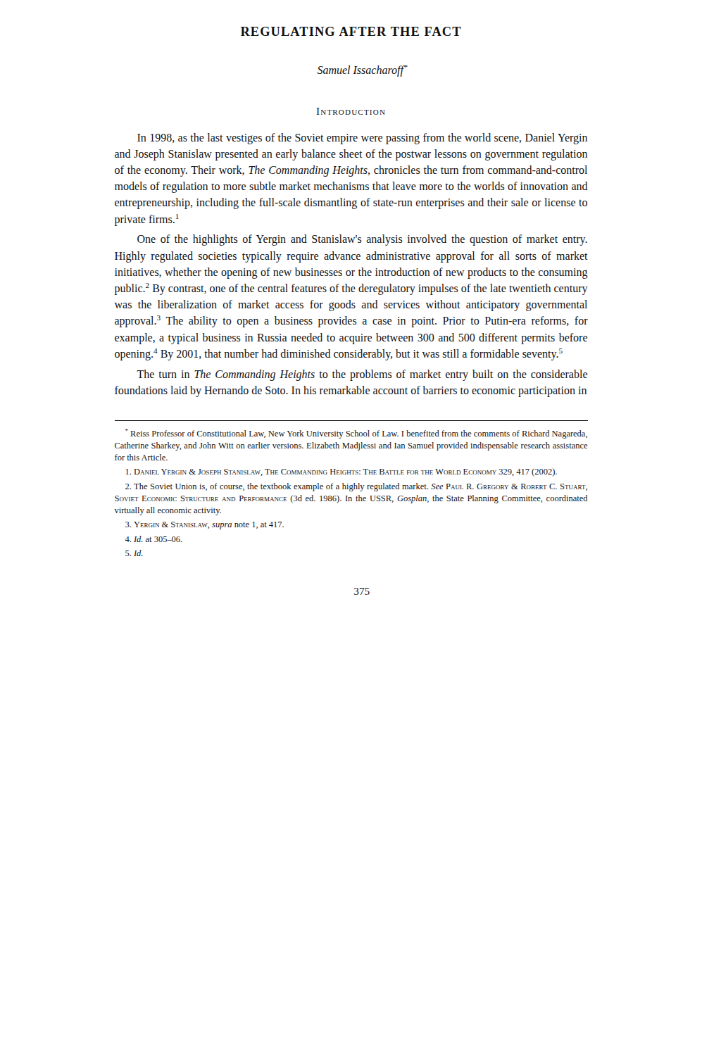Regulating After the Fact
Samuel Issacharoff*
Introduction
In 1998, as the last vestiges of the Soviet empire were passing from the world scene, Daniel Yergin and Joseph Stanislaw presented an early balance sheet of the postwar lessons on government regulation of the economy. Their work, The Commanding Heights, chronicles the turn from command-and-control models of regulation to more subtle market mechanisms that leave more to the worlds of innovation and entrepreneurship, including the full-scale dismantling of state-run enterprises and their sale or license to private firms.1
One of the highlights of Yergin and Stanislaw's analysis involved the question of market entry. Highly regulated societies typically require advance administrative approval for all sorts of market initiatives, whether the opening of new businesses or the introduction of new products to the consuming public.2 By contrast, one of the central features of the deregulatory impulses of the late twentieth century was the liberalization of market access for goods and services without anticipatory governmental approval.3 The ability to open a business provides a case in point. Prior to Putin-era reforms, for example, a typical business in Russia needed to acquire between 300 and 500 different permits before opening.4 By 2001, that number had diminished considerably, but it was still a formidable seventy.5
The turn in The Commanding Heights to the problems of market entry built on the considerable foundations laid by Hernando de Soto. In his remarkable account of barriers to economic participation in
* Reiss Professor of Constitutional Law, New York University School of Law. I benefited from the comments of Richard Nagareda, Catherine Sharkey, and John Witt on earlier versions. Elizabeth Madjlessi and Ian Samuel provided indispensable research assistance for this Article.
1. Daniel Yergin & Joseph Stanislaw, The Commanding Heights: The Battle for the World Economy 329, 417 (2002).
2. The Soviet Union is, of course, the textbook example of a highly regulated market. See Paul R. Gregory & Robert C. Stuart, Soviet Economic Structure and Performance (3d ed. 1986). In the USSR, Gosplan, the State Planning Committee, coordinated virtually all economic activity.
3. Yergin & Stanislaw, supra note 1, at 417.
4. Id. at 305–06.
5. Id.
375